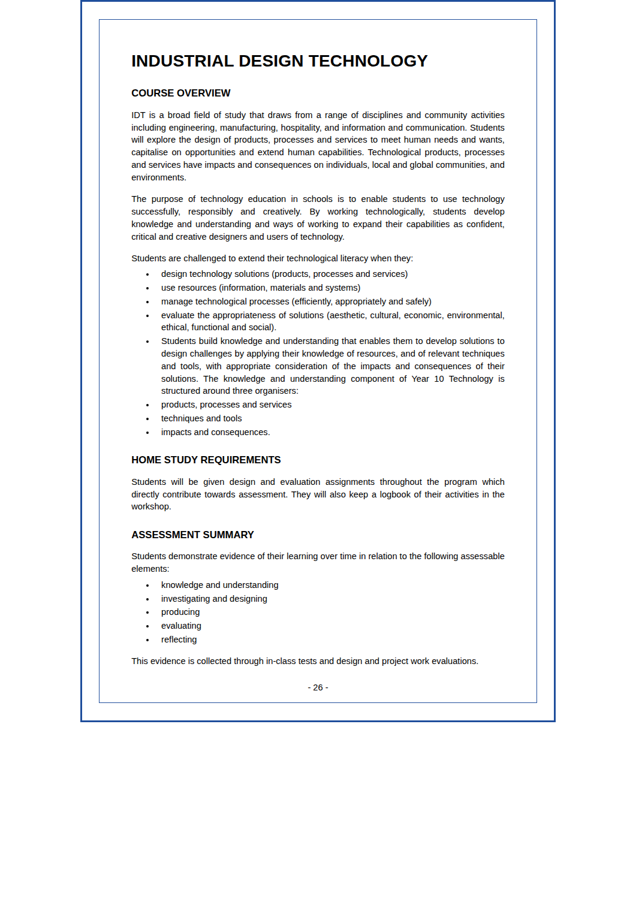INDUSTRIAL DESIGN TECHNOLOGY
COURSE OVERVIEW
IDT is a broad field of study that draws from a range of disciplines and community activities including engineering, manufacturing, hospitality, and information and communication. Students will explore the design of products, processes and services to meet human needs and wants, capitalise on opportunities and extend human capabilities. Technological products, processes and services have impacts and consequences on individuals, local and global communities, and environments.
The purpose of technology education in schools is to enable students to use technology successfully, responsibly and creatively. By working technologically, students develop knowledge and understanding and ways of working to expand their capabilities as confident, critical and creative designers and users of technology.
Students are challenged to extend their technological literacy when they:
design technology solutions (products, processes and services)
use resources (information, materials and systems)
manage technological processes (efficiently, appropriately and safely)
evaluate the appropriateness of solutions (aesthetic, cultural, economic, environmental, ethical, functional and social).
Students build knowledge and understanding that enables them to develop solutions to design challenges by applying their knowledge of resources, and of relevant techniques and tools, with appropriate consideration of the impacts and consequences of their solutions. The knowledge and understanding component of Year 10 Technology is structured around three organisers:
products, processes and services
techniques and tools
impacts and consequences.
HOME STUDY REQUIREMENTS
Students will be given design and evaluation assignments throughout the program which directly contribute towards assessment. They will also keep a logbook of their activities in the workshop.
ASSESSMENT SUMMARY
Students demonstrate evidence of their learning over time in relation to the following assessable elements:
knowledge and understanding
investigating and designing
producing
evaluating
reflecting
This evidence is collected through in-class tests and design and project work evaluations.
- 26 -